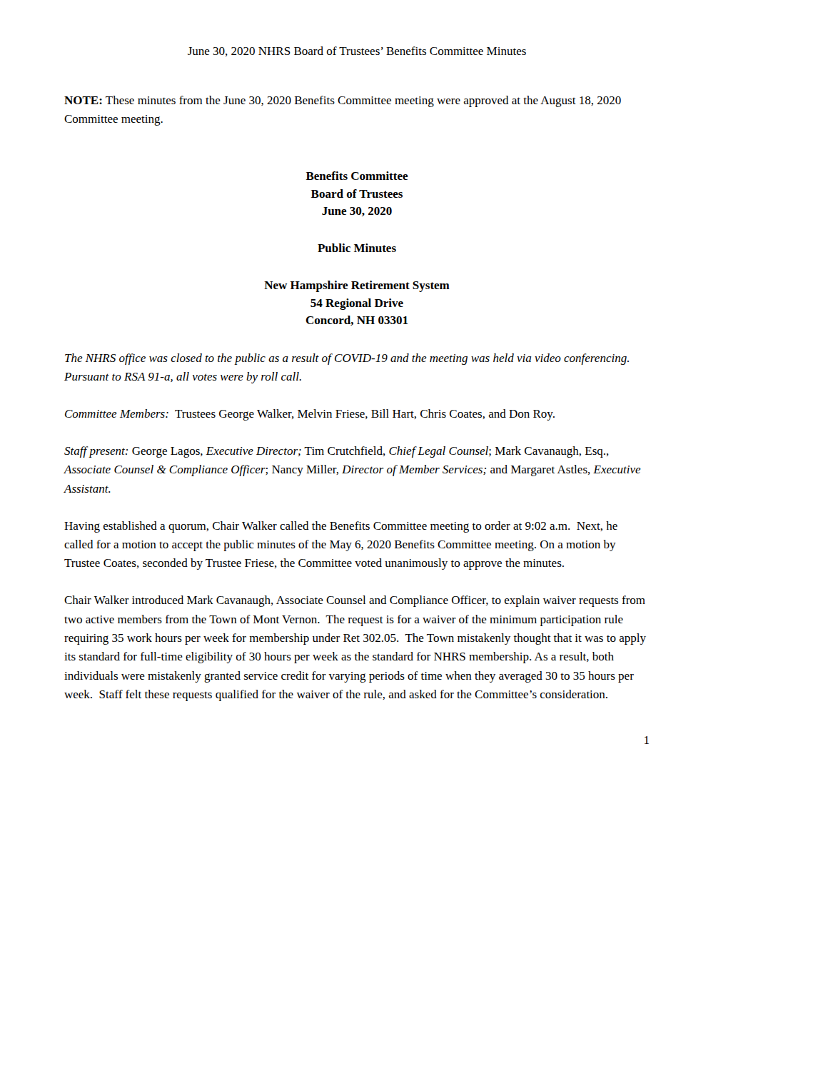June 30, 2020 NHRS Board of Trustees’ Benefits Committee Minutes
NOTE: These minutes from the June 30, 2020 Benefits Committee meeting were approved at the August 18, 2020 Committee meeting.
Benefits Committee
Board of Trustees
June 30, 2020
Public Minutes
New Hampshire Retirement System
54 Regional Drive
Concord, NH 03301
The NHRS office was closed to the public as a result of COVID-19 and the meeting was held via video conferencing. Pursuant to RSA 91-a, all votes were by roll call.
Committee Members: Trustees George Walker, Melvin Friese, Bill Hart, Chris Coates, and Don Roy.
Staff present: George Lagos, Executive Director; Tim Crutchfield, Chief Legal Counsel; Mark Cavanaugh, Esq., Associate Counsel & Compliance Officer; Nancy Miller, Director of Member Services; and Margaret Astles, Executive Assistant.
Having established a quorum, Chair Walker called the Benefits Committee meeting to order at 9:02 a.m. Next, he called for a motion to accept the public minutes of the May 6, 2020 Benefits Committee meeting. On a motion by Trustee Coates, seconded by Trustee Friese, the Committee voted unanimously to approve the minutes.
Chair Walker introduced Mark Cavanaugh, Associate Counsel and Compliance Officer, to explain waiver requests from two active members from the Town of Mont Vernon. The request is for a waiver of the minimum participation rule requiring 35 work hours per week for membership under Ret 302.05. The Town mistakenly thought that it was to apply its standard for full-time eligibility of 30 hours per week as the standard for NHRS membership. As a result, both individuals were mistakenly granted service credit for varying periods of time when they averaged 30 to 35 hours per week. Staff felt these requests qualified for the waiver of the rule, and asked for the Committee’s consideration.
1